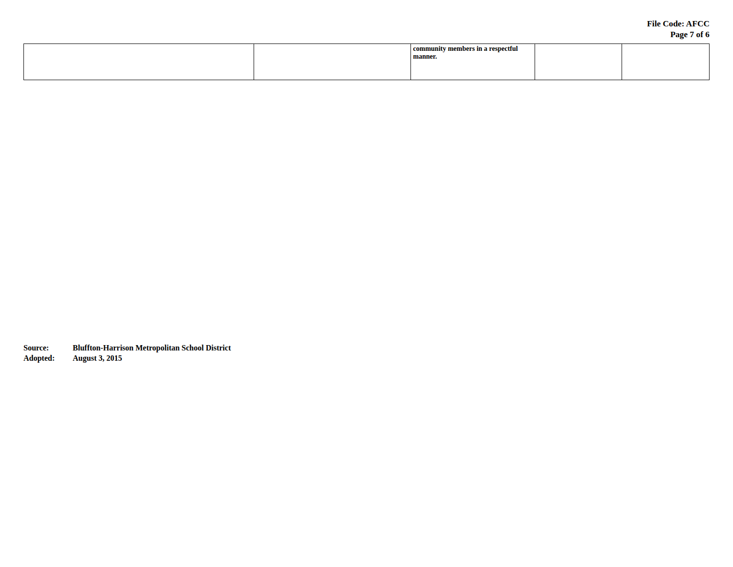File Code: AFCC
Page 7 of 6
| | | community members in a respectful manner. | | |
| Source: | Bluffton-Harrison Metropolitan School District |
| Adopted: | August 3, 2015 |